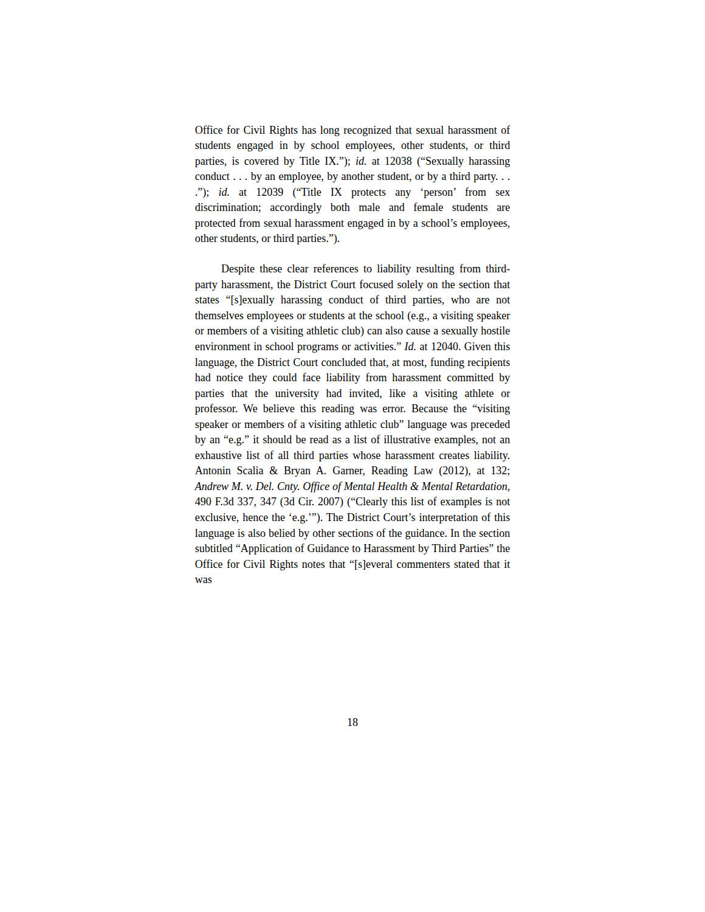Office for Civil Rights has long recognized that sexual harassment of students engaged in by school employees, other students, or third parties, is covered by Title IX.”); id. at 12038 (“Sexually harassing conduct . . . by an employee, by another student, or by a third party. . . .”); id. at 12039 (“Title IX protects any ‘person’ from sex discrimination; accordingly both male and female students are protected from sexual harassment engaged in by a school’s employees, other students, or third parties.”).
Despite these clear references to liability resulting from third-party harassment, the District Court focused solely on the section that states “[s]exually harassing conduct of third parties, who are not themselves employees or students at the school (e.g., a visiting speaker or members of a visiting athletic club) can also cause a sexually hostile environment in school programs or activities.” Id. at 12040. Given this language, the District Court concluded that, at most, funding recipients had notice they could face liability from harassment committed by parties that the university had invited, like a visiting athlete or professor. We believe this reading was error. Because the “visiting speaker or members of a visiting athletic club” language was preceded by an “e.g.” it should be read as a list of illustrative examples, not an exhaustive list of all third parties whose harassment creates liability. Antonin Scalia & Bryan A. Garner, Reading Law (2012), at 132; Andrew M. v. Del. Cnty. Office of Mental Health & Mental Retardation, 490 F.3d 337, 347 (3d Cir. 2007) (“Clearly this list of examples is not exclusive, hence the ‘e.g.’”). The District Court’s interpretation of this language is also belied by other sections of the guidance. In the section subtitled “Application of Guidance to Harassment by Third Parties” the Office for Civil Rights notes that “[s]everal commenters stated that it was
18